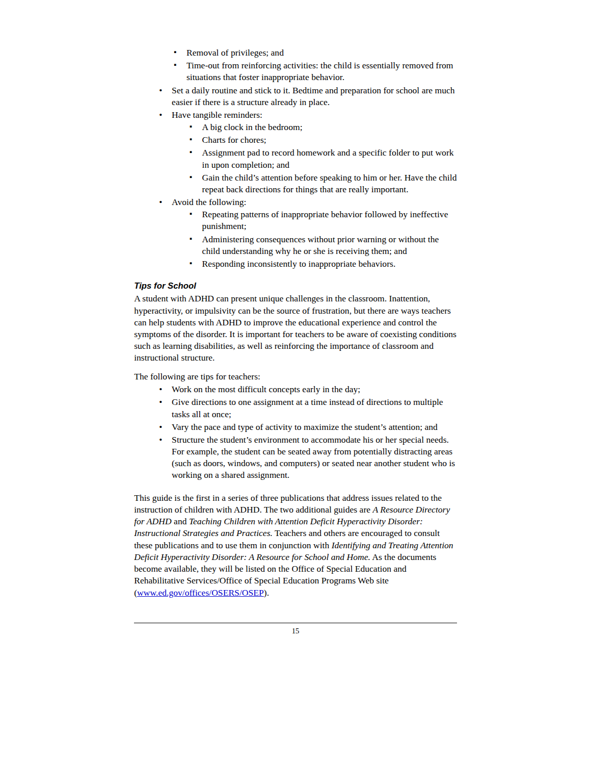Removal of privileges; and
Time-out from reinforcing activities: the child is essentially removed from situations that foster inappropriate behavior.
Set a daily routine and stick to it. Bedtime and preparation for school are much easier if there is a structure already in place.
Have tangible reminders:
A big clock in the bedroom;
Charts for chores;
Assignment pad to record homework and a specific folder to put work in upon completion; and
Gain the child’s attention before speaking to him or her. Have the child repeat back directions for things that are really important.
Avoid the following:
Repeating patterns of inappropriate behavior followed by ineffective punishment;
Administering consequences without prior warning or without the child understanding why he or she is receiving them; and
Responding inconsistently to inappropriate behaviors.
Tips for School
A student with ADHD can present unique challenges in the classroom. Inattention, hyperactivity, or impulsivity can be the source of frustration, but there are ways teachers can help students with ADHD to improve the educational experience and control the symptoms of the disorder. It is important for teachers to be aware of coexisting conditions such as learning disabilities, as well as reinforcing the importance of classroom and instructional structure.
The following are tips for teachers:
Work on the most difficult concepts early in the day;
Give directions to one assignment at a time instead of directions to multiple tasks all at once;
Vary the pace and type of activity to maximize the student’s attention; and
Structure the student’s environment to accommodate his or her special needs. For example, the student can be seated away from potentially distracting areas (such as doors, windows, and computers) or seated near another student who is working on a shared assignment.
This guide is the first in a series of three publications that address issues related to the instruction of children with ADHD. The two additional guides are A Resource Directory for ADHD and Teaching Children with Attention Deficit Hyperactivity Disorder: Instructional Strategies and Practices. Teachers and others are encouraged to consult these publications and to use them in conjunction with Identifying and Treating Attention Deficit Hyperactivity Disorder: A Resource for School and Home. As the documents become available, they will be listed on the Office of Special Education and Rehabilitative Services/Office of Special Education Programs Web site (www.ed.gov/offices/OSERS/OSEP).
15